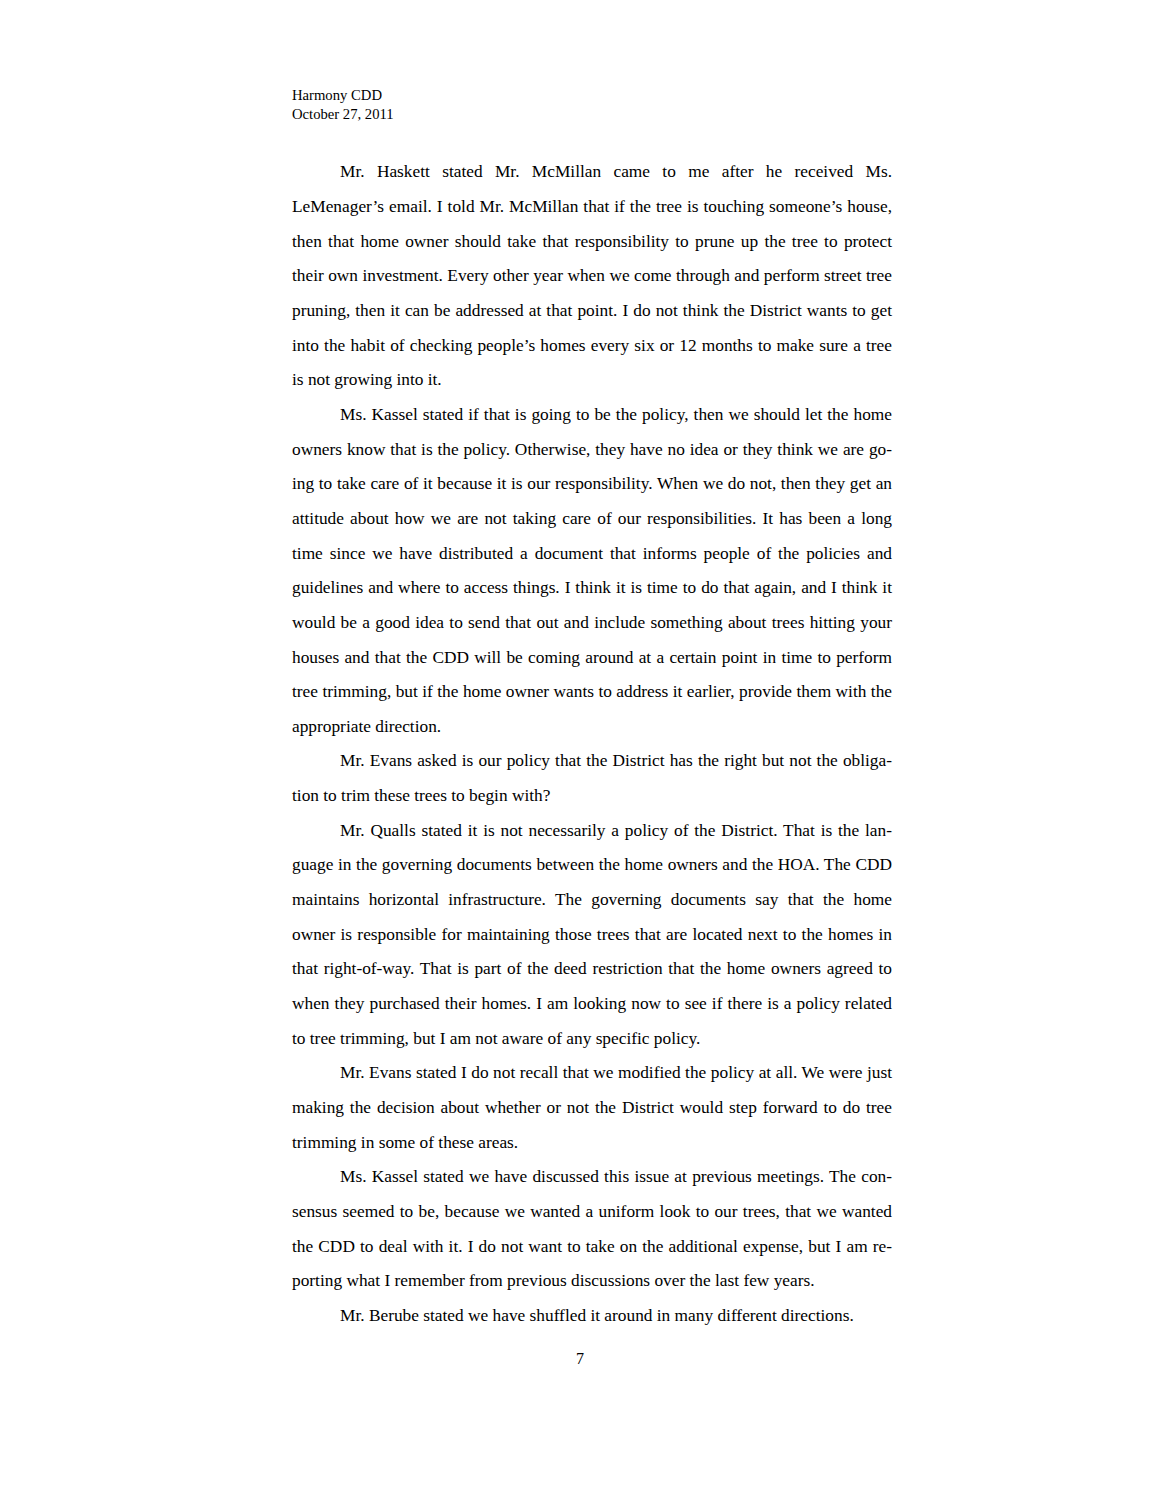Harmony CDD October 27, 2011
Mr. Haskett stated Mr. McMillan came to me after he received Ms. LeMenager’s email. I told Mr. McMillan that if the tree is touching someone’s house, then that home owner should take that responsibility to prune up the tree to protect their own investment. Every other year when we come through and perform street tree pruning, then it can be addressed at that point. I do not think the District wants to get into the habit of checking people’s homes every six or 12 months to make sure a tree is not growing into it.
Ms. Kassel stated if that is going to be the policy, then we should let the home owners know that is the policy. Otherwise, they have no idea or they think we are going to take care of it because it is our responsibility. When we do not, then they get an attitude about how we are not taking care of our responsibilities. It has been a long time since we have distributed a document that informs people of the policies and guidelines and where to access things. I think it is time to do that again, and I think it would be a good idea to send that out and include something about trees hitting your houses and that the CDD will be coming around at a certain point in time to perform tree trimming, but if the home owner wants to address it earlier, provide them with the appropriate direction.
Mr. Evans asked is our policy that the District has the right but not the obligation to trim these trees to begin with?
Mr. Qualls stated it is not necessarily a policy of the District. That is the language in the governing documents between the home owners and the HOA. The CDD maintains horizontal infrastructure. The governing documents say that the home owner is responsible for maintaining those trees that are located next to the homes in that right-of-way. That is part of the deed restriction that the home owners agreed to when they purchased their homes. I am looking now to see if there is a policy related to tree trimming, but I am not aware of any specific policy.
Mr. Evans stated I do not recall that we modified the policy at all. We were just making the decision about whether or not the District would step forward to do tree trimming in some of these areas.
Ms. Kassel stated we have discussed this issue at previous meetings. The consensus seemed to be, because we wanted a uniform look to our trees, that we wanted the CDD to deal with it. I do not want to take on the additional expense, but I am reporting what I remember from previous discussions over the last few years.
Mr. Berube stated we have shuffled it around in many different directions.
7